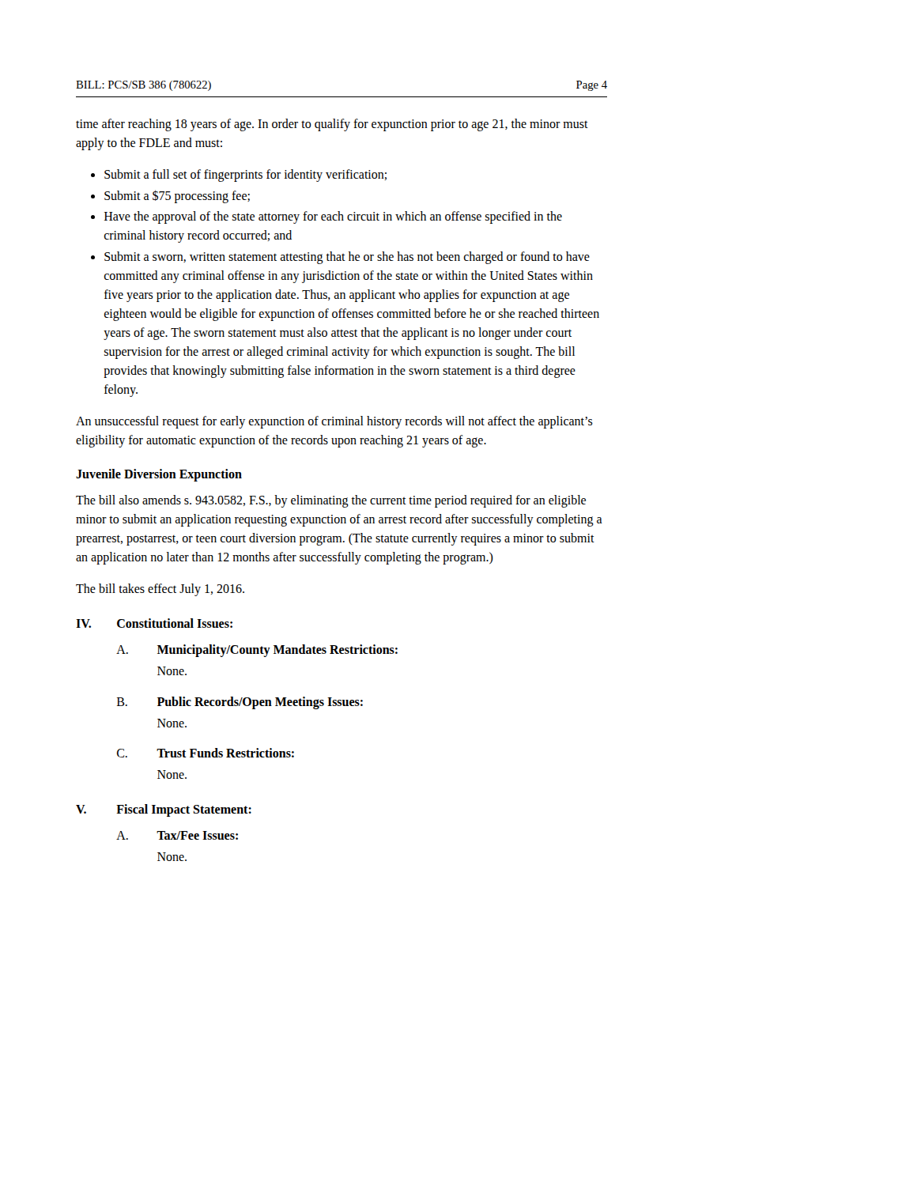BILL: PCS/SB 386 (780622) Page 4
time after reaching 18 years of age. In order to qualify for expunction prior to age 21, the minor must apply to the FDLE and must:
Submit a full set of fingerprints for identity verification;
Submit a $75 processing fee;
Have the approval of the state attorney for each circuit in which an offense specified in the criminal history record occurred; and
Submit a sworn, written statement attesting that he or she has not been charged or found to have committed any criminal offense in any jurisdiction of the state or within the United States within five years prior to the application date. Thus, an applicant who applies for expunction at age eighteen would be eligible for expunction of offenses committed before he or she reached thirteen years of age. The sworn statement must also attest that the applicant is no longer under court supervision for the arrest or alleged criminal activity for which expunction is sought. The bill provides that knowingly submitting false information in the sworn statement is a third degree felony.
An unsuccessful request for early expunction of criminal history records will not affect the applicant’s eligibility for automatic expunction of the records upon reaching 21 years of age.
Juvenile Diversion Expunction
The bill also amends s. 943.0582, F.S., by eliminating the current time period required for an eligible minor to submit an application requesting expunction of an arrest record after successfully completing a prearrest, postarrest, or teen court diversion program. (The statute currently requires a minor to submit an application no later than 12 months after successfully completing the program.)
The bill takes effect July 1, 2016.
IV. Constitutional Issues:
A. Municipality/County Mandates Restrictions:
None.
B. Public Records/Open Meetings Issues:
None.
C. Trust Funds Restrictions:
None.
V. Fiscal Impact Statement:
A. Tax/Fee Issues:
None.